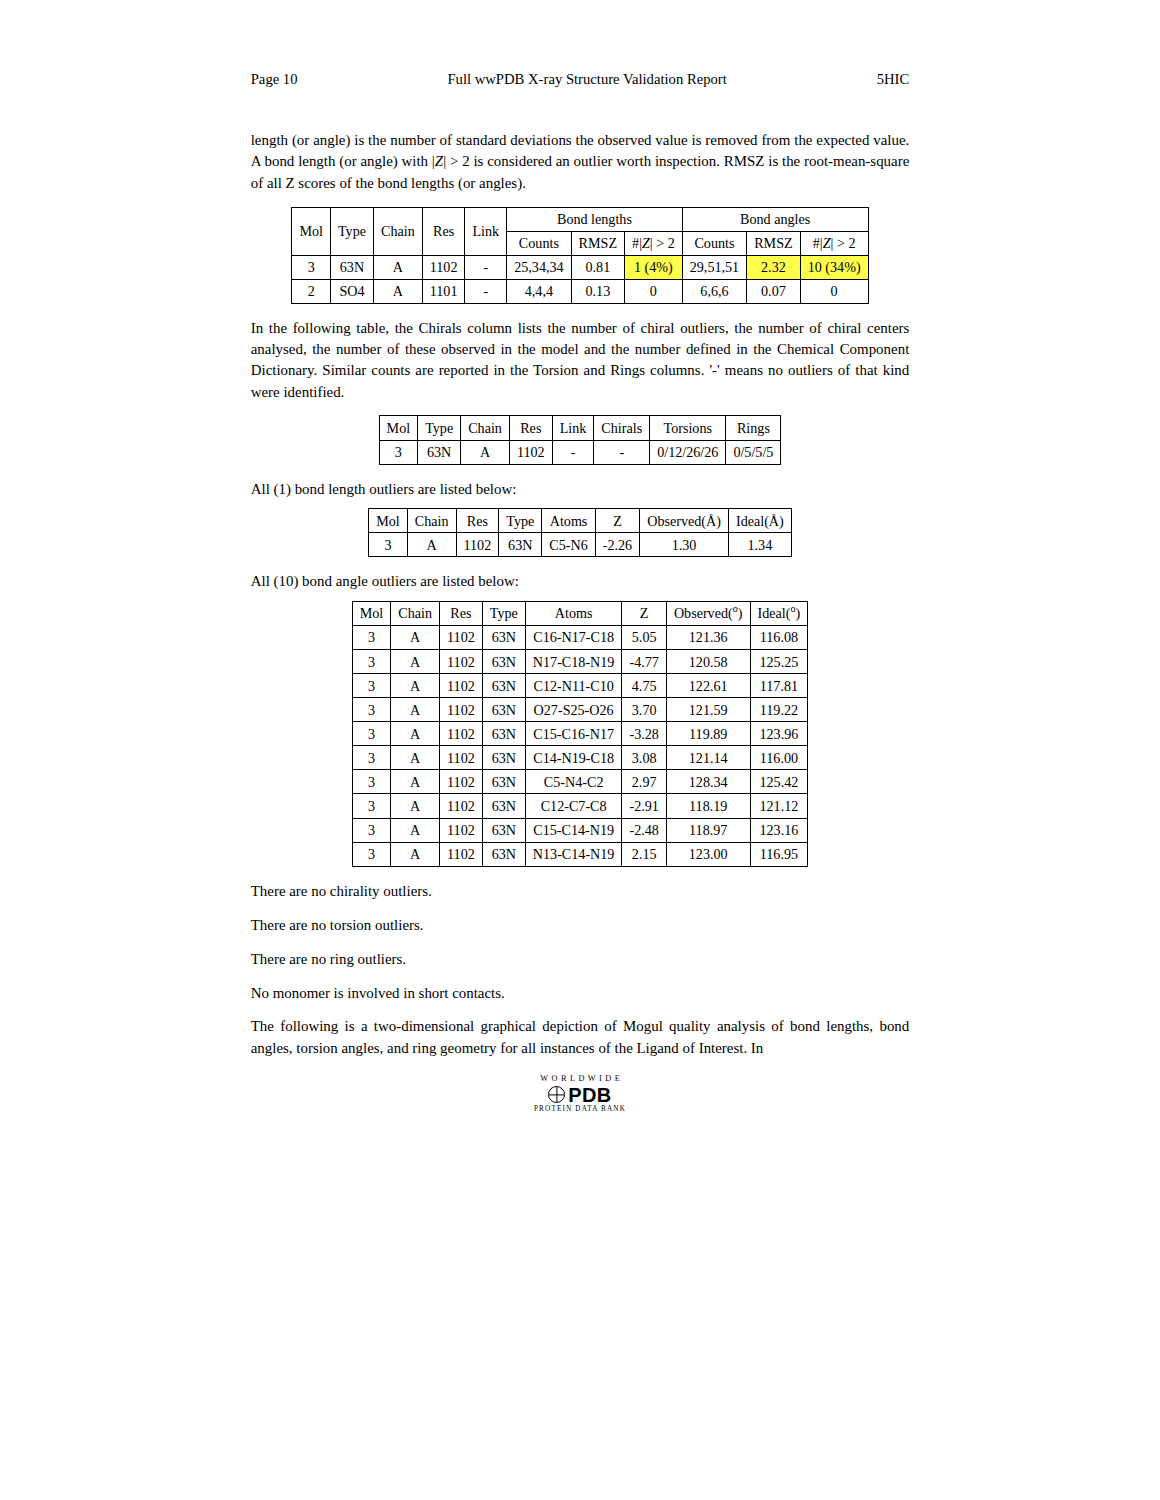Page 10
Full wwPDB X-ray Structure Validation Report
5HIC
length (or angle) is the number of standard deviations the observed value is removed from the expected value. A bond length (or angle) with |Z| > 2 is considered an outlier worth inspection. RMSZ is the root-mean-square of all Z scores of the bond lengths (or angles).
| Mol | Type | Chain | Res | Link | Bond lengths | Bond angles |
| --- | --- | --- | --- | --- | --- | --- |
| Counts | RMSZ | #/ Z / > 2 | Counts | RMSZ | #/ Z / > 2 |
| 3 | 63N | A | 1102 | - | 25,34,34 | 0.81 | 1 (4%) | 29,51,51 | 2.32 | 10 (34%) |
| 2 | SO4 | A | 1101 | - | 4,4,4 | 0.13 | 0 | 6,6,6 | 0.07 | 0 |
In the following table, the Chirals column lists the number of chiral outliers, the number of chiral centers analysed, the number of these observed in the model and the number defined in the Chemical Component Dictionary. Similar counts are reported in the Torsion and Rings columns. '-' means no outliers of that kind were identified.
| Mol | Type | Chain | Res | Link | Chirals | Torsions | Rings |
| --- | --- | --- | --- | --- | --- | --- | --- |
| 3 | 63N | A | 1102 | - | - | 0/12/26/26 | 0/5/5/5 |
All (1) bond length outliers are listed below:
| Mol | Chain | Res | Type | Atoms | Z | Observed(Å) | Ideal(Å) |
| --- | --- | --- | --- | --- | --- | --- | --- |
| 3 | A | 1102 | 63N | C5-N6 | -2.26 | 1.30 | 1.34 |
All (10) bond angle outliers are listed below:
| Mol | Chain | Res | Type | Atoms | Z | Observed( o ) | Ideal( o ) |
| --- | --- | --- | --- | --- | --- | --- | --- |
| 3 | A | 1102 | 63N | C16-N17-C18 | 5.05 | 121.36 | 116.08 |
| 3 | A | 1102 | 63N | N17-C18-N19 | -4.77 | 120.58 | 125.25 |
| 3 | A | 1102 | 63N | C12-N11-C10 | 4.75 | 122.61 | 117.81 |
| 3 | A | 1102 | 63N | O27-S25-O26 | 3.70 | 121.59 | 119.22 |
| 3 | A | 1102 | 63N | C15-C16-N17 | -3.28 | 119.89 | 123.96 |
| 3 | A | 1102 | 63N | C14-N19-C18 | 3.08 | 121.14 | 116.00 |
| 3 | A | 1102 | 63N | C5-N4-C2 | 2.97 | 128.34 | 125.42 |
| 3 | A | 1102 | 63N | C12-C7-C8 | -2.91 | 118.19 | 121.12 |
| 3 | A | 1102 | 63N | C15-C14-N19 | -2.48 | 118.97 | 123.16 |
| 3 | A | 1102 | 63N | N13-C14-N19 | 2.15 | 123.00 | 116.95 |
There are no chirality outliers.
There are no torsion outliers.
There are no ring outliers.
No monomer is involved in short contacts.
The following is a two-dimensional graphical depiction of Mogul quality analysis of bond lengths, bond angles, torsion angles, and ring geometry for all instances of the Ligand of Interest. In
WORLDWIDE
PDB
PROTEIN DATA BANK